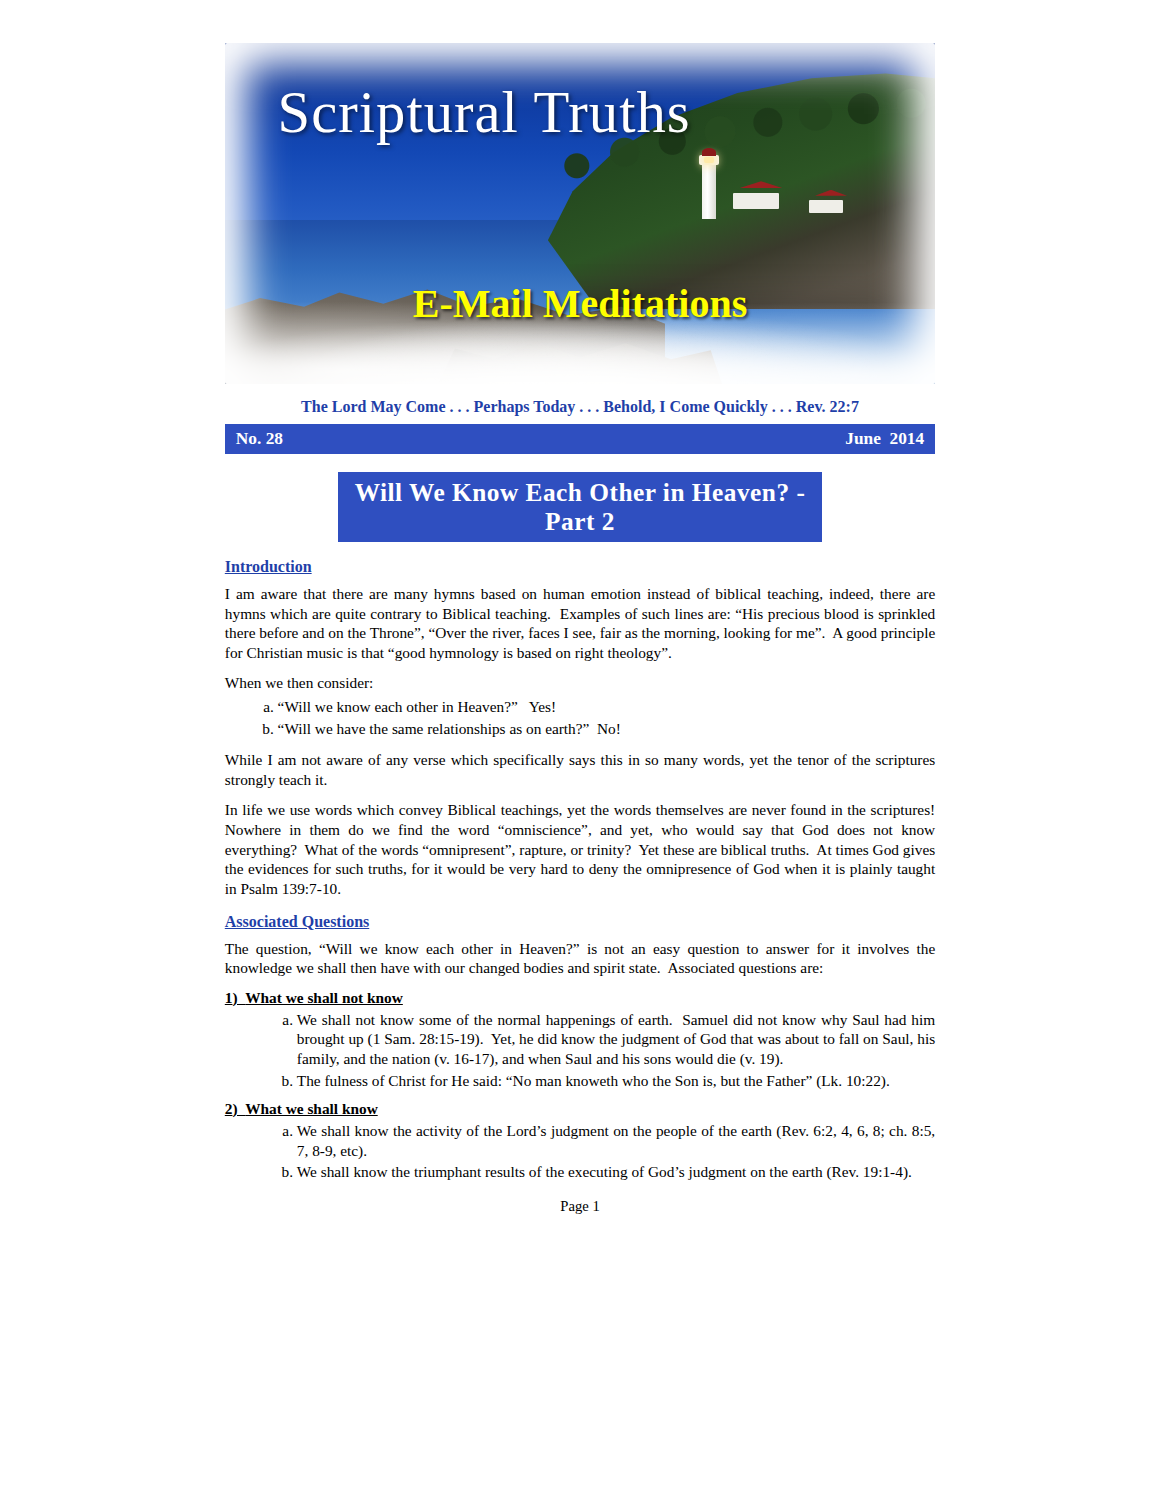Scriptural Truths
E-Mail Meditations
The Lord May Come . . . Perhaps Today . . . Behold, I Come Quickly . . . Rev. 22:7
No. 28 June 2014
Will We Know Each Other in Heaven? - Part 2
Introduction
I am aware that there are many hymns based on human emotion instead of biblical teaching, indeed, there are hymns which are quite contrary to Biblical teaching. Examples of such lines are: “His precious blood is sprinkled there before and on the Throne”, “Over the river, faces I see, fair as the morning, looking for me”. A good principle for Christian music is that “good hymnology is based on right theology”.
When we then consider:
“Will we know each other in Heaven?” Yes!
“Will we have the same relationships as on earth?” No!
While I am not aware of any verse which specifically says this in so many words, yet the tenor of the scriptures strongly teach it.
In life we use words which convey Biblical teachings, yet the words themselves are never found in the scriptures! Nowhere in them do we find the word “omniscience”, and yet, who would say that God does not know everything? What of the words “omnipresent”, rapture, or trinity? Yet these are biblical truths. At times God gives the evidences for such truths, for it would be very hard to deny the omnipresence of God when it is plainly taught in Psalm 139:7-10.
Associated Questions
The question, “Will we know each other in Heaven?” is not an easy question to answer for it involves the knowledge we shall then have with our changed bodies and spirit state. Associated questions are:
What we shall not know
We shall not know some of the normal happenings of earth. Samuel did not know why Saul had him brought up (1 Sam. 28:15-19). Yet, he did know the judgment of God that was about to fall on Saul, his family, and the nation (v. 16-17), and when Saul and his sons would die (v. 19).
The fulness of Christ for He said: “No man knoweth who the Son is, but the Father” (Lk. 10:22).
What we shall know
We shall know the activity of the Lord’s judgment on the people of the earth (Rev. 6:2, 4, 6, 8; ch. 8:5, 7, 8-9, etc).
We shall know the triumphant results of the executing of God’s judgment on the earth (Rev. 19:1-4).
Page 1